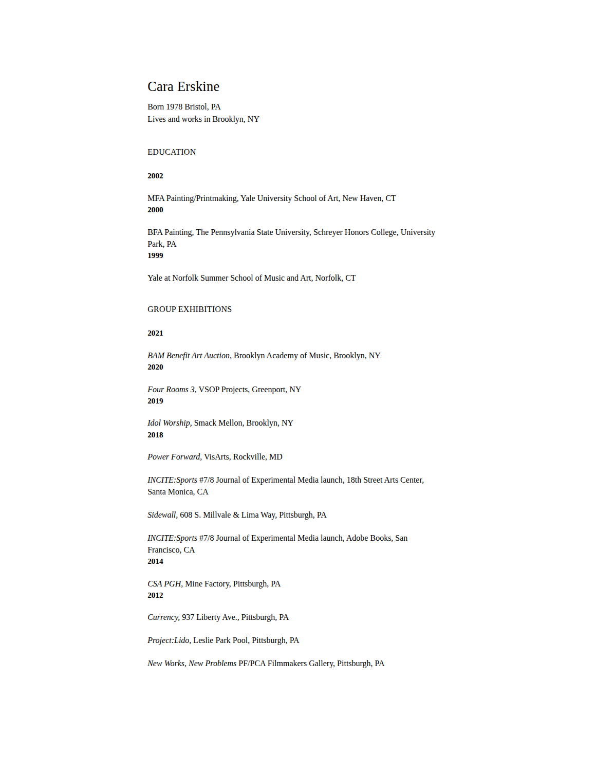Cara Erskine
Born 1978 Bristol, PA
Lives and works in Brooklyn, NY
EDUCATION
2002
MFA Painting/Printmaking, Yale University School of Art, New Haven, CT
2000
BFA Painting, The Pennsylvania State University, Schreyer Honors College, University Park, PA
1999
Yale at Norfolk Summer School of Music and Art, Norfolk, CT
GROUP EXHIBITIONS
2021
BAM Benefit Art Auction, Brooklyn Academy of Music, Brooklyn, NY
2020
Four Rooms 3, VSOP Projects, Greenport, NY
2019
Idol Worship, Smack Mellon, Brooklyn, NY
2018
Power Forward, VisArts, Rockville, MD
INCITE:Sports #7/8 Journal of Experimental Media launch, 18th Street Arts Center, Santa Monica, CA
Sidewall, 608 S. Millvale & Lima Way, Pittsburgh, PA
INCITE:Sports #7/8 Journal of Experimental Media launch, Adobe Books, San Francisco, CA
2014
CSA PGH, Mine Factory, Pittsburgh, PA
2012
Currency, 937 Liberty Ave., Pittsburgh, PA
Project:Lido, Leslie Park Pool, Pittsburgh, PA
New Works, New Problems PF/PCA Filmmakers Gallery, Pittsburgh, PA